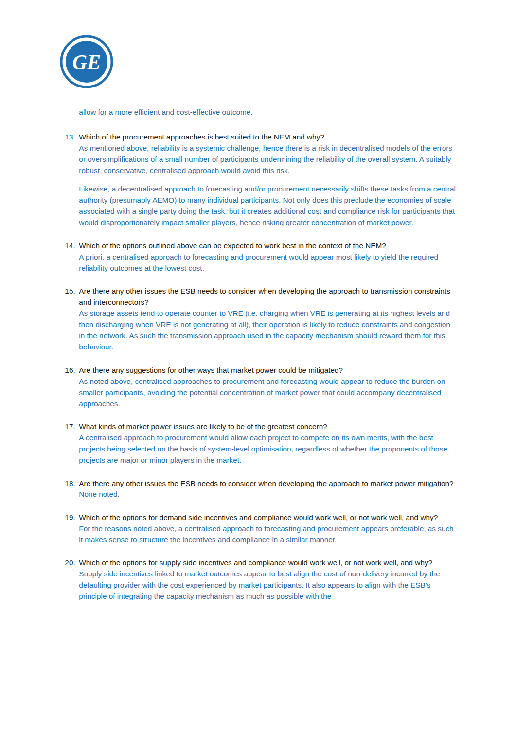GE
allow for a more efficient and cost-effective outcome.
Which of the procurement approaches is best suited to the NEM and why?
As mentioned above, reliability is a systemic challenge, hence there is a risk in decentralised models of the errors or oversimplifications of a small number of participants undermining the reliability of the overall system. A suitably robust, conservative, centralised approach would avoid this risk.
Likewise, a decentralised approach to forecasting and/or procurement necessarily shifts these tasks from a central authority (presumably AEMO) to many individual participants. Not only does this preclude the economies of scale associated with a single party doing the task, but it creates additional cost and compliance risk for participants that would disproportionately impact smaller players, hence risking greater concentration of market power.
Which of the options outlined above can be expected to work best in the context of the NEM?
A priori, a centralised approach to forecasting and procurement would appear most likely to yield the required reliability outcomes at the lowest cost.
Are there any other issues the ESB needs to consider when developing the approach to transmission constraints and interconnectors?
As storage assets tend to operate counter to VRE (i.e. charging when VRE is generating at its highest levels and then discharging when VRE is not generating at all), their operation is likely to reduce constraints and congestion in the network. As such the transmission approach used in the capacity mechanism should reward them for this behaviour.
Are there any suggestions for other ways that market power could be mitigated?
As noted above, centralised approaches to procurement and forecasting would appear to reduce the burden on smaller participants, avoiding the potential concentration of market power that could accompany decentralised approaches.
What kinds of market power issues are likely to be of the greatest concern?
A centralised approach to procurement would allow each project to compete on its own merits, with the best projects being selected on the basis of system-level optimisation, regardless of whether the proponents of those projects are major or minor players in the market.
Are there any other issues the ESB needs to consider when developing the approach to market power mitigation?
None noted.
Which of the options for demand side incentives and compliance would work well, or not work well, and why?
For the reasons noted above, a centralised approach to forecasting and procurement appears preferable, as such it makes sense to structure the incentives and compliance in a similar manner.
Which of the options for supply side incentives and compliance would work well, or not work well, and why?
Supply side incentives linked to market outcomes appear to best align the cost of non-delivery incurred by the defaulting provider with the cost experienced by market participants. It also appears to align with the ESB's principle of integrating the capacity mechanism as much as possible with the